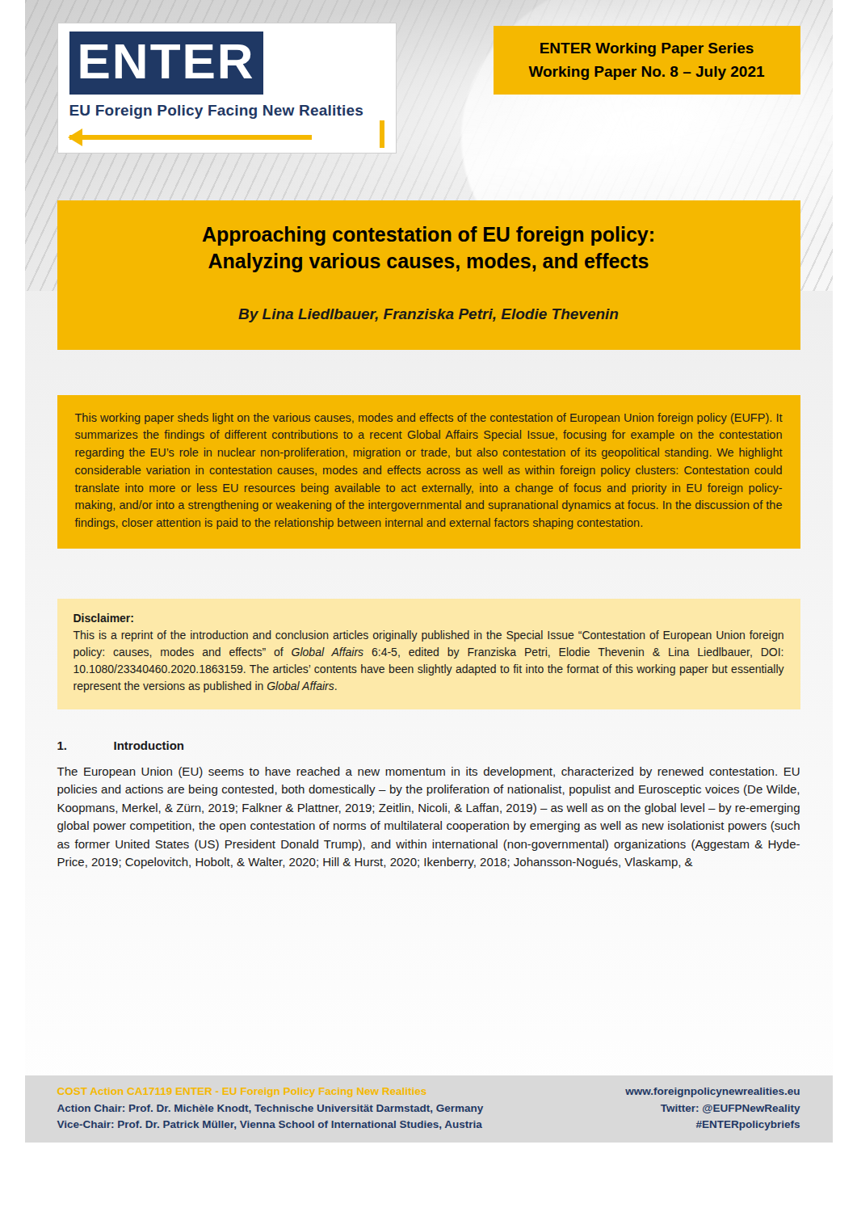ENTER
EU Foreign Policy Facing New Realities
ENTER Working Paper Series
Working Paper No. 8 – July 2021
Approaching contestation of EU foreign policy:
Analyzing various causes, modes, and effects
By Lina Liedlbauer, Franziska Petri, Elodie Thevenin
This working paper sheds light on the various causes, modes and effects of the contestation of European Union foreign policy (EUFP). It summarizes the findings of different contributions to a recent Global Affairs Special Issue, focusing for example on the contestation regarding the EU’s role in nuclear non-proliferation, migration or trade, but also contestation of its geopolitical standing. We highlight considerable variation in contestation causes, modes and effects across as well as within foreign policy clusters: Contestation could translate into more or less EU resources being available to act externally, into a change of focus and priority in EU foreign policy- making, and/or into a strengthening or weakening of the intergovernmental and supranational dynamics at focus. In the discussion of the findings, closer attention is paid to the relationship between internal and external factors shaping contestation.
Disclaimer:
This is a reprint of the introduction and conclusion articles originally published in the Special Issue “Contestation of European Union foreign policy: causes, modes and effects” of Global Affairs 6:4-5, edited by Franziska Petri, Elodie Thevenin & Lina Liedlbauer, DOI: 10.1080/23340460.2020.1863159. The articles’ contents have been slightly adapted to fit into the format of this working paper but essentially represent the versions as published in Global Affairs.
1. Introduction
The European Union (EU) seems to have reached a new momentum in its development, characterized by renewed contestation. EU policies and actions are being contested, both domestically – by the proliferation of nationalist, populist and Eurosceptic voices (De Wilde, Koopmans, Merkel, & Zürn, 2019; Falkner & Plattner, 2019; Zeitlin, Nicoli, & Laffan, 2019) – as well as on the global level – by re-emerging global power competition, the open contestation of norms of multilateral cooperation by emerging as well as new isolationist powers (such as former United States (US) President Donald Trump), and within international (non-governmental) organizations (Aggestam & Hyde-Price, 2019; Copelovitch, Hobolt, & Walter, 2020; Hill & Hurst, 2020; Ikenberry, 2018; Johansson-Nogués, Vlaskamp, &
COST Action CA17119 ENTER - EU Foreign Policy Facing New Realities
Action Chair: Prof. Dr. Michèle Knodt, Technische Universität Darmstadt, Germany
Vice-Chair: Prof. Dr. Patrick Müller, Vienna School of International Studies, Austria
www.foreignpolicynewrealities.eu
Twitter: @EUFPNewReality
#ENTERpolicybriefs